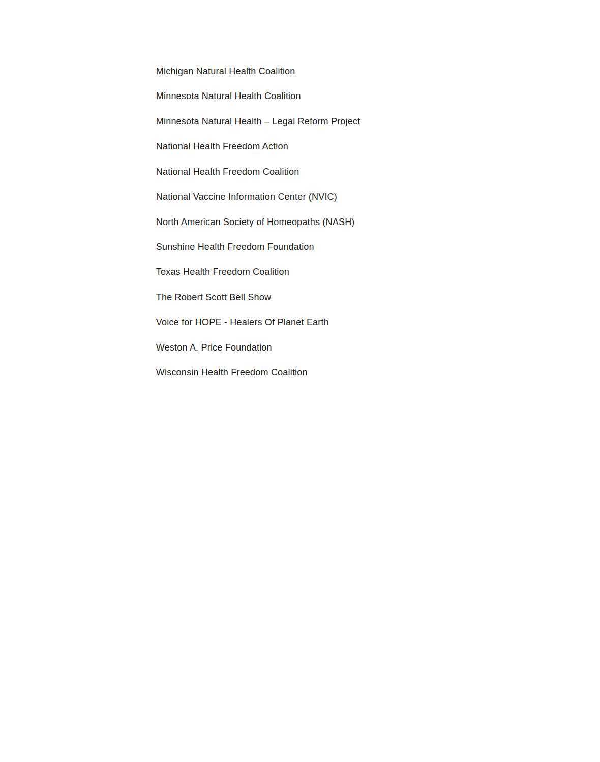Michigan Natural Health Coalition
Minnesota Natural Health Coalition
Minnesota Natural Health – Legal Reform Project
National Health Freedom Action
National Health Freedom Coalition
National Vaccine Information Center (NVIC)
North American Society of Homeopaths (NASH)
Sunshine Health Freedom Foundation
Texas Health Freedom Coalition
The Robert Scott Bell Show
Voice for HOPE - Healers Of Planet Earth
Weston A. Price Foundation
Wisconsin Health Freedom Coalition